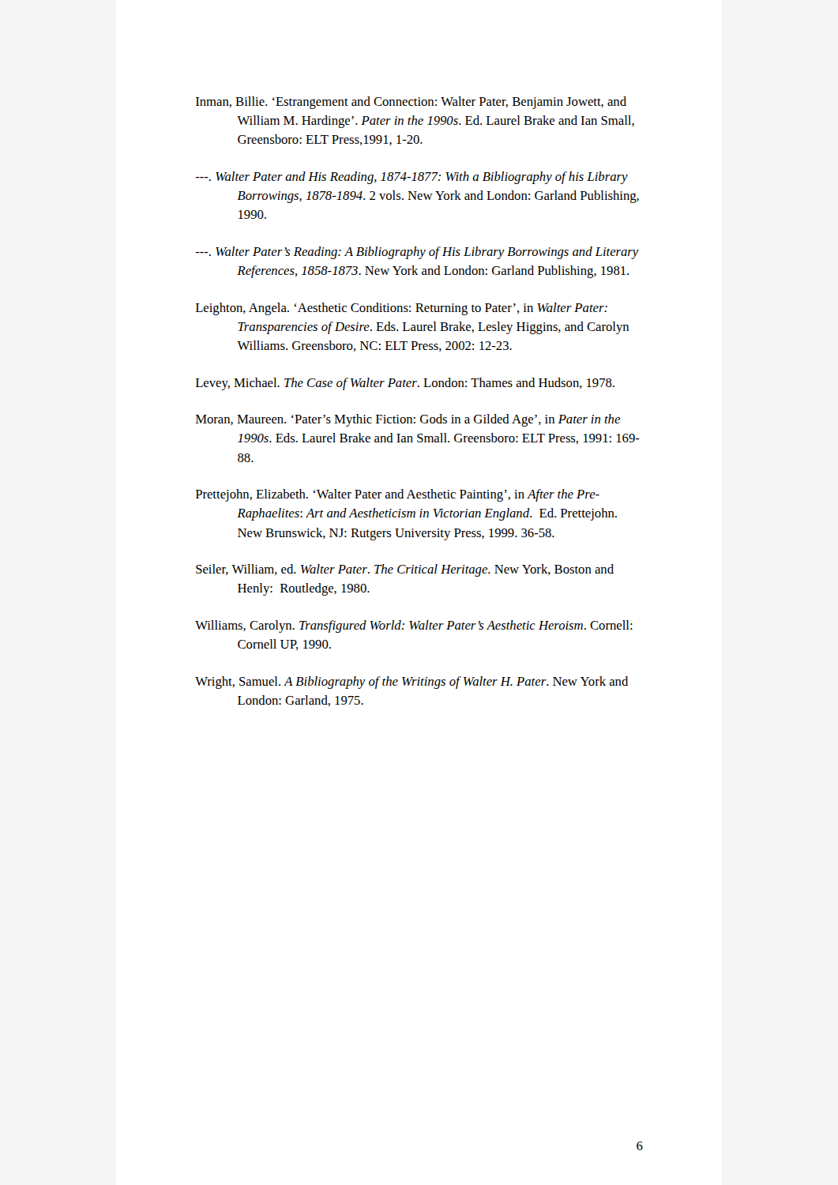Inman, Billie. ‘Estrangement and Connection: Walter Pater, Benjamin Jowett, and William M. Hardinge’. Pater in the 1990s. Ed. Laurel Brake and Ian Small, Greensboro: ELT Press,1991, 1-20.
---. Walter Pater and His Reading, 1874-1877: With a Bibliography of his Library Borrowings, 1878-1894. 2 vols. New York and London: Garland Publishing, 1990.
---. Walter Pater’s Reading: A Bibliography of His Library Borrowings and Literary References, 1858-1873. New York and London: Garland Publishing, 1981.
Leighton, Angela. ‘Aesthetic Conditions: Returning to Pater’, in Walter Pater: Transparencies of Desire. Eds. Laurel Brake, Lesley Higgins, and Carolyn Williams. Greensboro, NC: ELT Press, 2002: 12-23.
Levey, Michael. The Case of Walter Pater. London: Thames and Hudson, 1978.
Moran, Maureen. ‘Pater’s Mythic Fiction: Gods in a Gilded Age’, in Pater in the 1990s. Eds. Laurel Brake and Ian Small. Greensboro: ELT Press, 1991: 169-88.
Prettejohn, Elizabeth. ‘Walter Pater and Aesthetic Painting’, in After the Pre-Raphaelites: Art and Aestheticism in Victorian England. Ed. Prettejohn. New Brunswick, NJ: Rutgers University Press, 1999. 36-58.
Seiler, William, ed. Walter Pater. The Critical Heritage. New York, Boston and Henly: Routledge, 1980.
Williams, Carolyn. Transfigured World: Walter Pater’s Aesthetic Heroism. Cornell: Cornell UP, 1990.
Wright, Samuel. A Bibliography of the Writings of Walter H. Pater. New York and London: Garland, 1975.
6